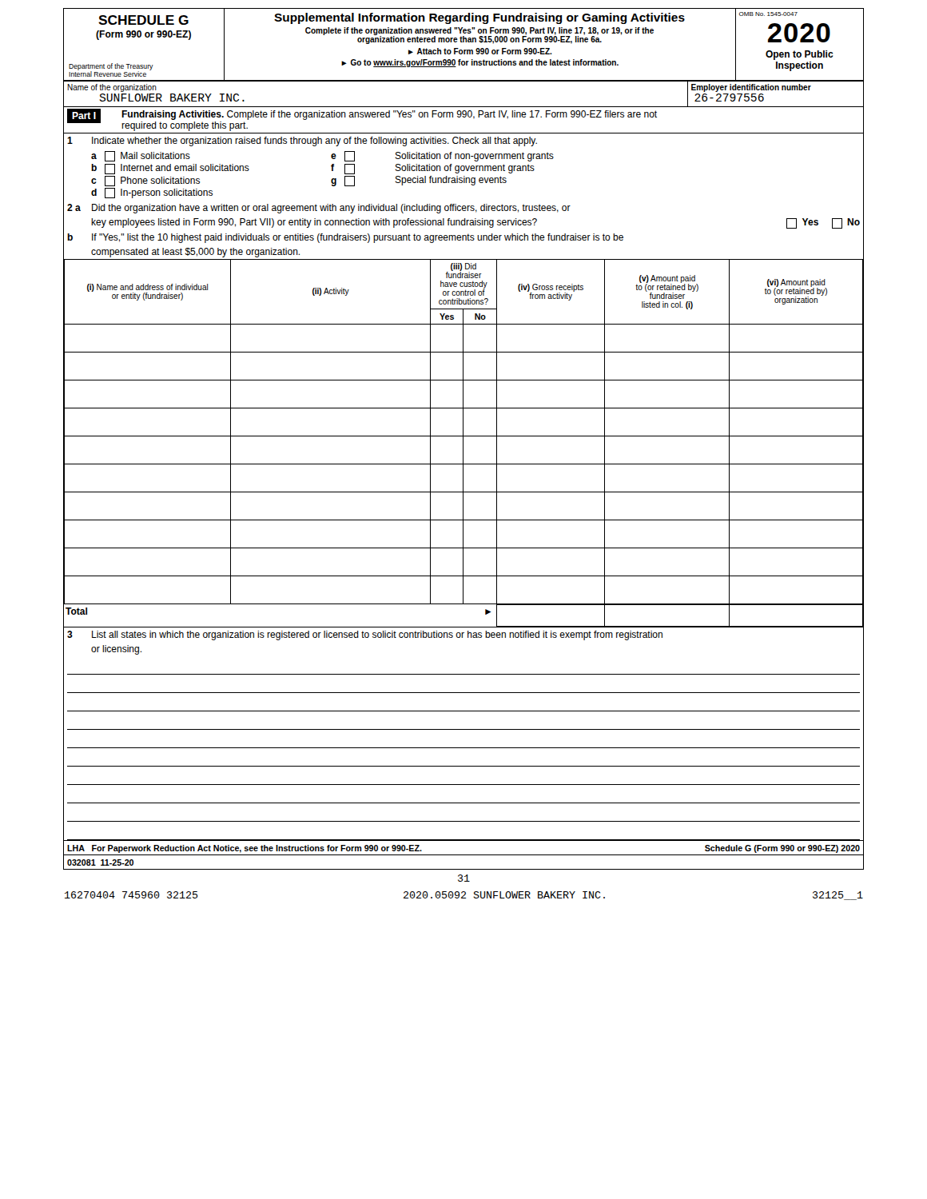| SCHEDULE G (Form 990 or 990-EZ) Department of the Treasury Internal Revenue Service | Supplemental Information Regarding Fundraising or Gaming Activities Complete if the organization answered "Yes" on Form 990, Part IV, line 17, 18, or 19, or if the organization entered more than $15,000 on Form 990-EZ, line 6a. ► Attach to Form 990 or Form 990-EZ. ► Go to www.irs.gov/Form990 for instructions and the latest information. | OMB No. 1545-0047 2020 Open to Public Inspection |
| Name of the organization SUNFLOWER BAKERY INC. | Employer identification number 26-2797556 |
| Part I | Fundraising Activities. Complete if the organization answered "Yes" on Form 990, Part IV, line 17. Form 990-EZ filers are not required to complete this part. |
| 1 | Indicate whether the organization raised funds through any of the following activities. Check all that apply. |
| | a Mail solicitations b Internet and email solicitations c Phone solicitations d In-person solicitations | e f g | Solicitation of non-government grants Solicitation of government grants Special fundraising events |
| 2 a | Did the organization have a written or oral agreement with any individual (including officers, directors, trustees, or | |
| | key employees listed in Form 990, Part VII) or entity in connection with professional fundraising services? | Yes No |
| b | If "Yes," list the 10 highest paid individuals or entities (fundraisers) pursuant to agreements under which the fundraiser is to be |
| | compensated at least $5,000 by the organization. |
| (i) Name and address of individual or entity (fundraiser) | (ii) Activity | (iii) Did fundraiser have custody or control of contributions? | (iv) Gross receipts from activity | (v) Amount paid to (or retained by) fundraiser listed in col. (i) | (vi) Amount paid to (or retained by) organization |
| --- | --- | --- | --- | --- | --- |
| Yes | No |
| Total | ► | | | |
| 3 | List all states in which the organization is registered or licensed to solicit contributions or has been notified it is exempt from registration |
| | or licensing. |
| LHA For Paperwork Reduction Act Notice, see the Instructions for Form 990 or 990-EZ. | Schedule G (Form 990 or 990-EZ) 2020 |
| 032081 11-25-20 |
31
16270404 745960 32125 2020.05092 SUNFLOWER BAKERY INC. 32125__1